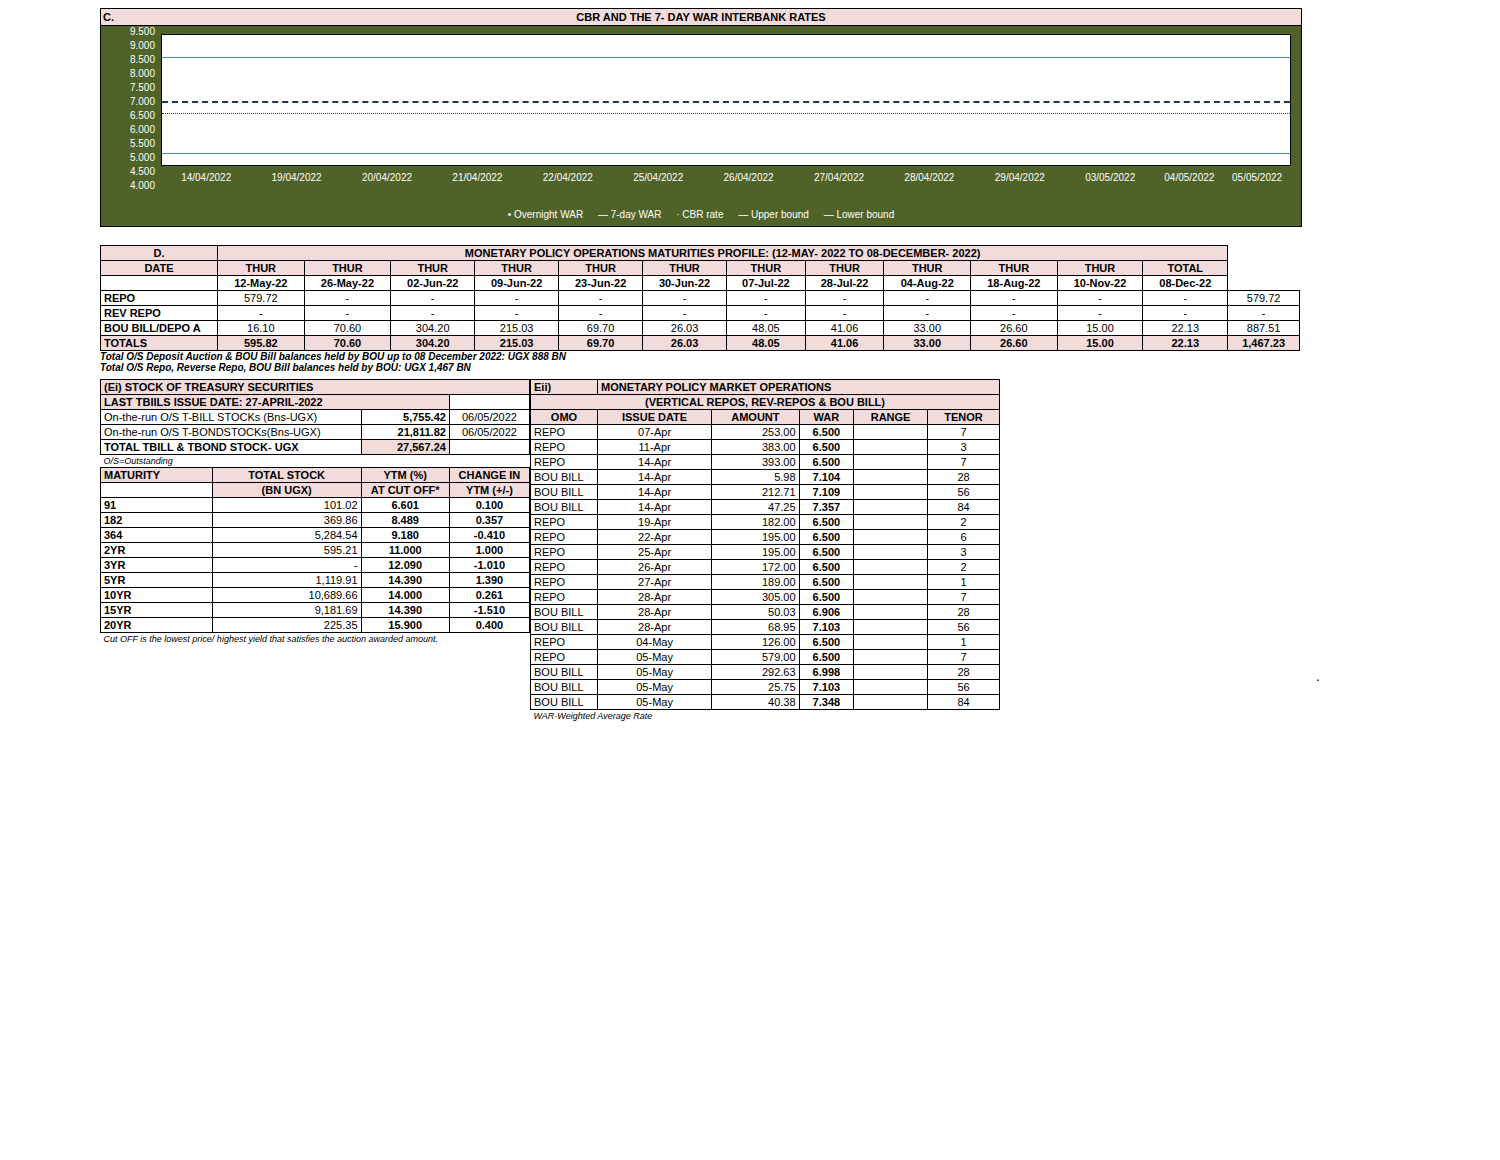C. CBR AND THE 7- DAY WAR INTERBANK RATES
9.500
9.000
8.500
8.000
7.500
7.000
6.500
6.000
5.500
5.000
4.500
4.000
14/04/2022 19/04/2022 20/04/2022 21/04/2022 22/04/2022 25/04/2022 26/04/2022 27/04/2022 28/04/2022 29/04/2022 03/05/2022 04/05/2022 05/05/2022
• Overnight WAR — 7-day WAR · CBR rate — Upper bound — Lower bound
| D. | MONETARY POLICY OPERATIONS MATURITIES PROFILE: (12-MAY- 2022 TO 08-DECEMBER- 2022) |
| DATE | THUR | THUR | THUR | THUR | THUR | THUR | THUR | THUR | THUR | THUR | THUR | TOTAL |
| | 12-May-22 | 26-May-22 | 02-Jun-22 | 09-Jun-22 | 23-Jun-22 | 30-Jun-22 | 07-Jul-22 | 28-Jul-22 | 04-Aug-22 | 18-Aug-22 | 10-Nov-22 | 08-Dec-22 |
| REPO | 579.72 | - | - | - | - | - | - | - | - | - | - | - | 579.72 |
| REV REPO | - | - | - | - | - | - | - | - | - | - | - | - | - |
| BOU BILL/DEPO A | 16.10 | 70.60 | 304.20 | 215.03 | 69.70 | 26.03 | 48.05 | 41.06 | 33.00 | 26.60 | 15.00 | 22.13 | 887.51 |
| TOTALS | 595.82 | 70.60 | 304.20 | 215.03 | 69.70 | 26.03 | 48.05 | 41.06 | 33.00 | 26.60 | 15.00 | 22.13 | 1,467.23 |
Total O/S Deposit Auction & BOU Bill balances held by BOU up to 08 December 2022: UGX 888 BN
Total O/S Repo, Reverse Repo, BOU Bill balances held by BOU: UGX 1,467 BN
| (Ei) STOCK OF TREASURY SECURITIES |
| LAST TBIILS ISSUE DATE: 27-APRIL-2022 | |
| On-the-run O/S T-BILL STOCKs (Bns-UGX) | 5,755.42 | 06/05/2022 |
| On-the-run O/S T-BONDSTOCKs(Bns-UGX) | 21,811.82 | 06/05/2022 |
| TOTAL TBILL & TBOND STOCK- UGX | 27,567.24 | |
| O/S=Outstanding |
| MATURITY | TOTAL STOCK | YTM (%) | CHANGE IN |
| | (BN UGX) | AT CUT OFF* | YTM (+/-) |
| 91 | 101.02 | 6.601 | 0.100 |
| 182 | 369.86 | 8.489 | 0.357 |
| 364 | 5,284.54 | 9.180 | -0.410 |
| 2YR | 595.21 | 11.000 | 1.000 |
| 3YR | - | 12.090 | -1.010 |
| 5YR | 1,119.91 | 14.390 | 1.390 |
| 10YR | 10,689.66 | 14.000 | 0.261 |
| 15YR | 9,181.69 | 14.390 | -1.510 |
| 20YR | 225.35 | 15.900 | 0.400 |
| Cut OFF is the lowest price/ highest yield that satisfies the auction awarded amount. |
| Eii) | MONETARY POLICY MARKET OPERATIONS |
| (VERTICAL REPOS, REV-REPOS & BOU BILL) |
| OMO | ISSUE DATE | AMOUNT | WAR | RANGE | TENOR |
| REPO | 07-Apr | 253.00 | 6.500 | | 7 |
| REPO | 11-Apr | 383.00 | 6.500 | | 3 |
| REPO | 14-Apr | 393.00 | 6.500 | | 7 |
| BOU BILL | 14-Apr | 5.98 | 7.104 | | 28 |
| BOU BILL | 14-Apr | 212.71 | 7.109 | | 56 |
| BOU BILL | 14-Apr | 47.25 | 7.357 | | 84 |
| REPO | 19-Apr | 182.00 | 6.500 | | 2 |
| REPO | 22-Apr | 195.00 | 6.500 | | 6 |
| REPO | 25-Apr | 195.00 | 6.500 | | 3 |
| REPO | 26-Apr | 172.00 | 6.500 | | 2 |
| REPO | 27-Apr | 189.00 | 6.500 | | 1 |
| REPO | 28-Apr | 305.00 | 6.500 | | 7 |
| BOU BILL | 28-Apr | 50.03 | 6.906 | | 28 |
| BOU BILL | 28-Apr | 68.95 | 7.103 | | 56 |
| REPO | 04-May | 126.00 | 6.500 | | 1 |
| REPO | 05-May | 579.00 | 6.500 | | 7 |
| BOU BILL | 05-May | 292.63 | 6.998 | | 28 |
| BOU BILL | 05-May | 25.75 | 7.103 | | 56 |
| BOU BILL | 05-May | 40.38 | 7.348 | | 84 |
| WAR-Weighted Average Rate |
.